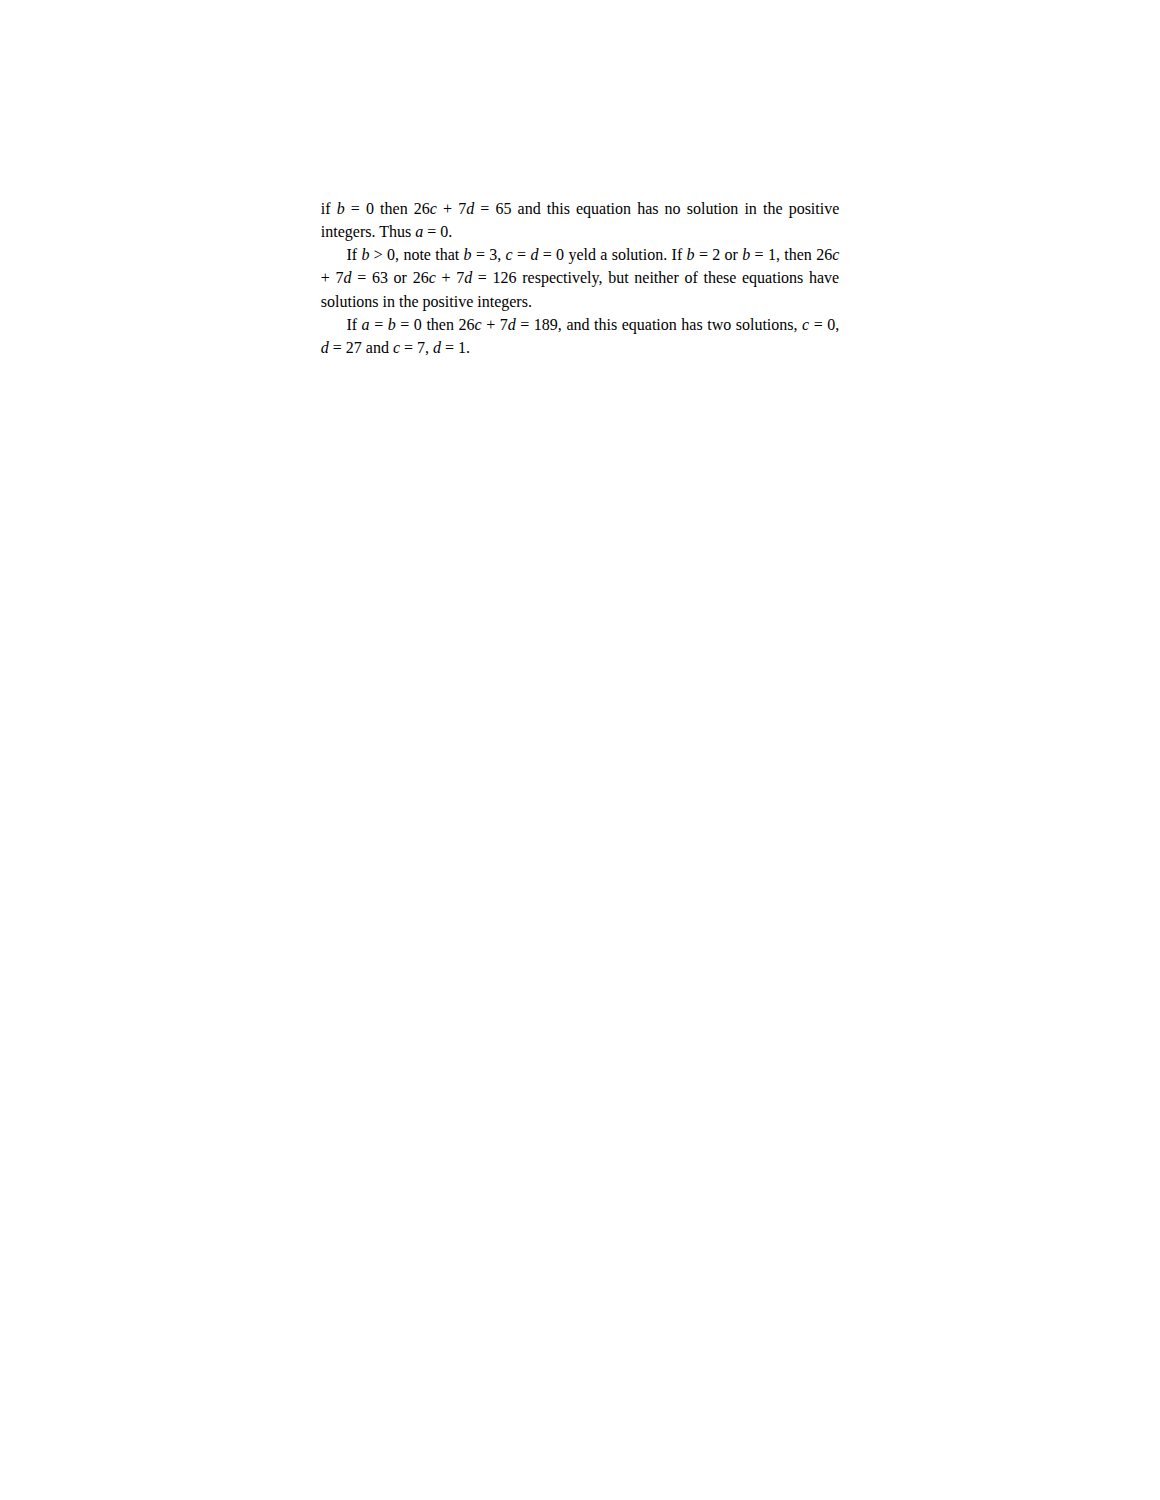if b = 0 then 26 c + 7 d = 65 and this equation has no solution in the positive integers. Thus a = 0.
If b > 0, note that b = 3, c = d = 0 yeld a solution. If b = 2 or b = 1, then 26 c + 7 d = 63 or 26 c + 7 d = 126 respectively, but neither of these equations have solutions in the positive integers.
If a = b = 0 then 26 c + 7 d = 189, and this equation has two solutions, c = 0, d = 27 and c = 7, d = 1.